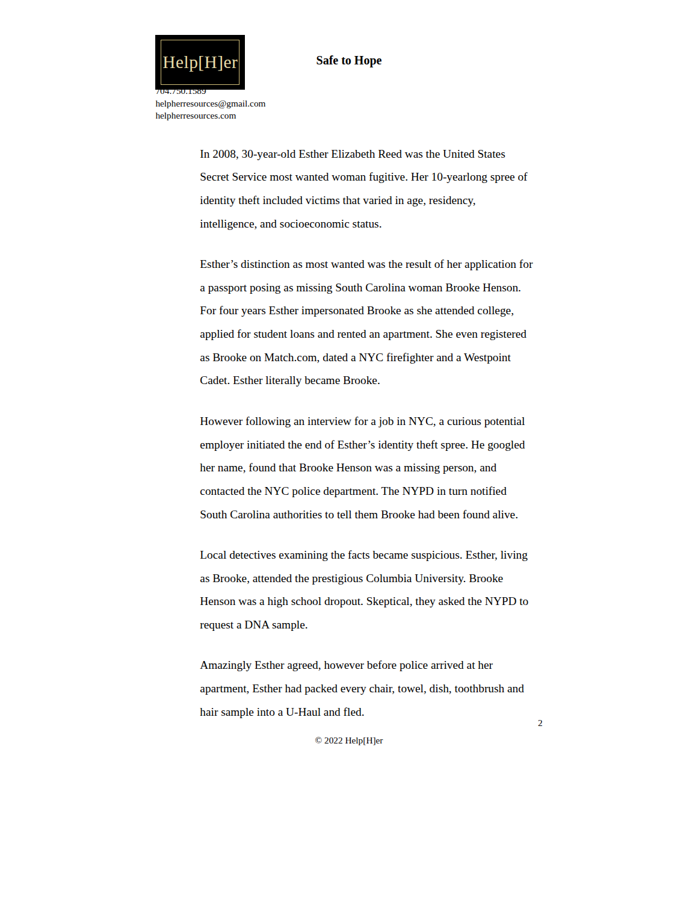Help[H]er
Safe to Hope
704.750.1589
helpherresources@gmail.com
helpherresources.com
In 2008, 30-year-old Esther Elizabeth Reed was the United States Secret Service most wanted woman fugitive. Her 10-yearlong spree of identity theft included victims that varied in age, residency, intelligence, and socioeconomic status.
Esther’s distinction as most wanted was the result of her application for a passport posing as missing South Carolina woman Brooke Henson. For four years Esther impersonated Brooke as she attended college, applied for student loans and rented an apartment. She even registered as Brooke on Match.com, dated a NYC firefighter and a Westpoint Cadet. Esther literally became Brooke.
However following an interview for a job in NYC, a curious potential employer initiated the end of Esther’s identity theft spree. He googled her name, found that Brooke Henson was a missing person, and contacted the NYC police department. The NYPD in turn notified South Carolina authorities to tell them Brooke had been found alive.
Local detectives examining the facts became suspicious. Esther, living as Brooke, attended the prestigious Columbia University. Brooke Henson was a high school dropout. Skeptical, they asked the NYPD to request a DNA sample.
Amazingly Esther agreed, however before police arrived at her apartment, Esther had packed every chair, towel, dish, toothbrush and hair sample into a U-Haul and fled.
2
© 2022 Help[H]er